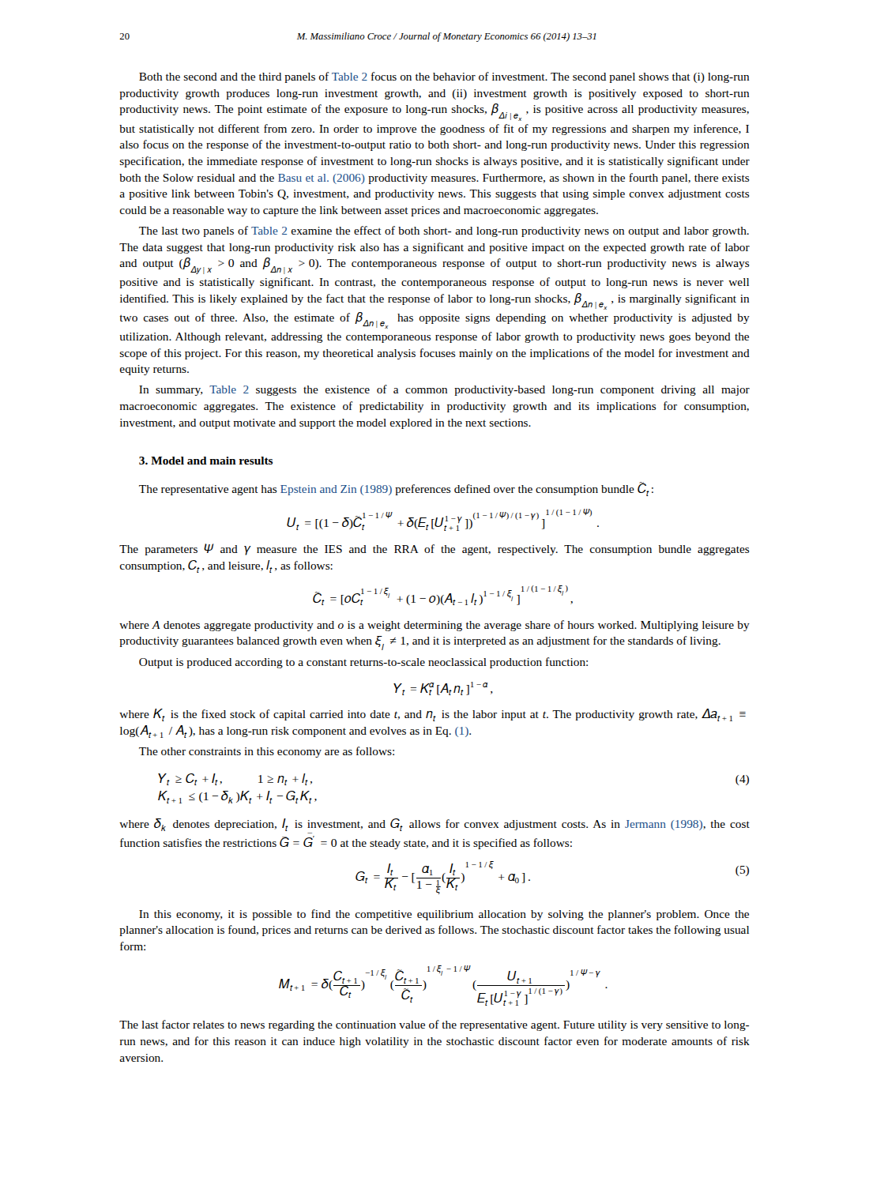20 M. Massimiliano Croce / Journal of Monetary Economics 66 (2014) 13–31
Both the second and the third panels of Table 2 focus on the behavior of investment. The second panel shows that (i) long-run productivity growth produces long-run investment growth, and (ii) investment growth is positively exposed to short-run productivity news. The point estimate of the exposure to long-run shocks, βΔi|ex, is positive across all productivity measures, but statistically not different from zero. In order to improve the goodness of fit of my regressions and sharpen my inference, I also focus on the response of the investment-to-output ratio to both short- and long-run productivity news. Under this regression specification, the immediate response of investment to long-run shocks is always positive, and it is statistically significant under both the Solow residual and the Basu et al. (2006) productivity measures. Furthermore, as shown in the fourth panel, there exists a positive link between Tobin's Q, investment, and productivity news. This suggests that using simple convex adjustment costs could be a reasonable way to capture the link between asset prices and macroeconomic aggregates.
The last two panels of Table 2 examine the effect of both short- and long-run productivity news on output and labor growth. The data suggest that long-run productivity risk also has a significant and positive impact on the expected growth rate of labor and output (βΔy|x>0 and βΔn|x>0). The contemporaneous response of output to short-run productivity news is always positive and is statistically significant. In contrast, the contemporaneous response of output to long-run news is never well identified. This is likely explained by the fact that the response of labor to long-run shocks, βΔn|ex, is marginally significant in two cases out of three. Also, the estimate of βΔn|ex has opposite signs depending on whether productivity is adjusted by utilization. Although relevant, addressing the contemporaneous response of labor growth to productivity news goes beyond the scope of this project. For this reason, my theoretical analysis focuses mainly on the implications of the model for investment and equity returns.
In summary, Table 2 suggests the existence of a common productivity-based long-run component driving all major macroeconomic aggregates. The existence of predictability in productivity growth and its implications for consumption, investment, and output motivate and support the model explored in the next sections.
3. Model and main results
The representative agent has Epstein and Zin (1989) preferences defined over the consumption bundle C~t:
Ut = [ (1−δ) C~t1−1/Ψ + δ (Et[Ut+11−γ]) (1−1/Ψ)/(1−γ) ] 1/(1−1/Ψ) .
The parameters Ψ and γ measure the IES and the RRA of the agent, respectively. The consumption bundle aggregates consumption, Ct, and leisure, lt, as follows:
C~t = [ o Ct1−1/ξl + (1−o) (At−1lt) 1−1/ξl ] 1/(1−1/ξl) ,
where A denotes aggregate productivity and o is a weight determining the average share of hours worked. Multiplying leisure by productivity guarantees balanced growth even when ξl≠1, and it is interpreted as an adjustment for the standards of living.
Output is produced according to a constant returns-to-scale neoclassical production function:
Yt = Ktα [Atnt] 1−α ,
where Kt is the fixed stock of capital carried into date t, and nt is the labor input at t. The productivity growth rate, Δat+1≡ log(At+1/At), has a long-run risk component and evolves as in Eq. (1).
The other constraints in this economy are as follows:
(4) Yt≥Ct+It , 1≥nt+lt, Kt+1 ≤ (1−δk) Kt + It − Gt Kt ,
where δk denotes depreciation, It is investment, and Gt allows for convex adjustment costs. As in Jermann (1998), the cost function satisfies the restrictions G¯=G′¯=0 at the steady state, and it is specified as follows:
(5) Gt = ItKt − [ α1 1−1ξ (ItKt) 1−1/ξ + α0 ] .
In this economy, it is possible to find the competitive equilibrium allocation by solving the planner's problem. Once the planner's allocation is found, prices and returns can be derived as follows. The stochastic discount factor takes the following usual form:
Mt+1 = δ (Ct+1Ct) −1/ξl (C~t+1C~t) 1/ξl−1/Ψ ( Ut+1 Et[Ut+11−γ] 1/(1−γ) ) 1/Ψ−γ .
The last factor relates to news regarding the continuation value of the representative agent. Future utility is very sensitive to long-run news, and for this reason it can induce high volatility in the stochastic discount factor even for moderate amounts of risk aversion.